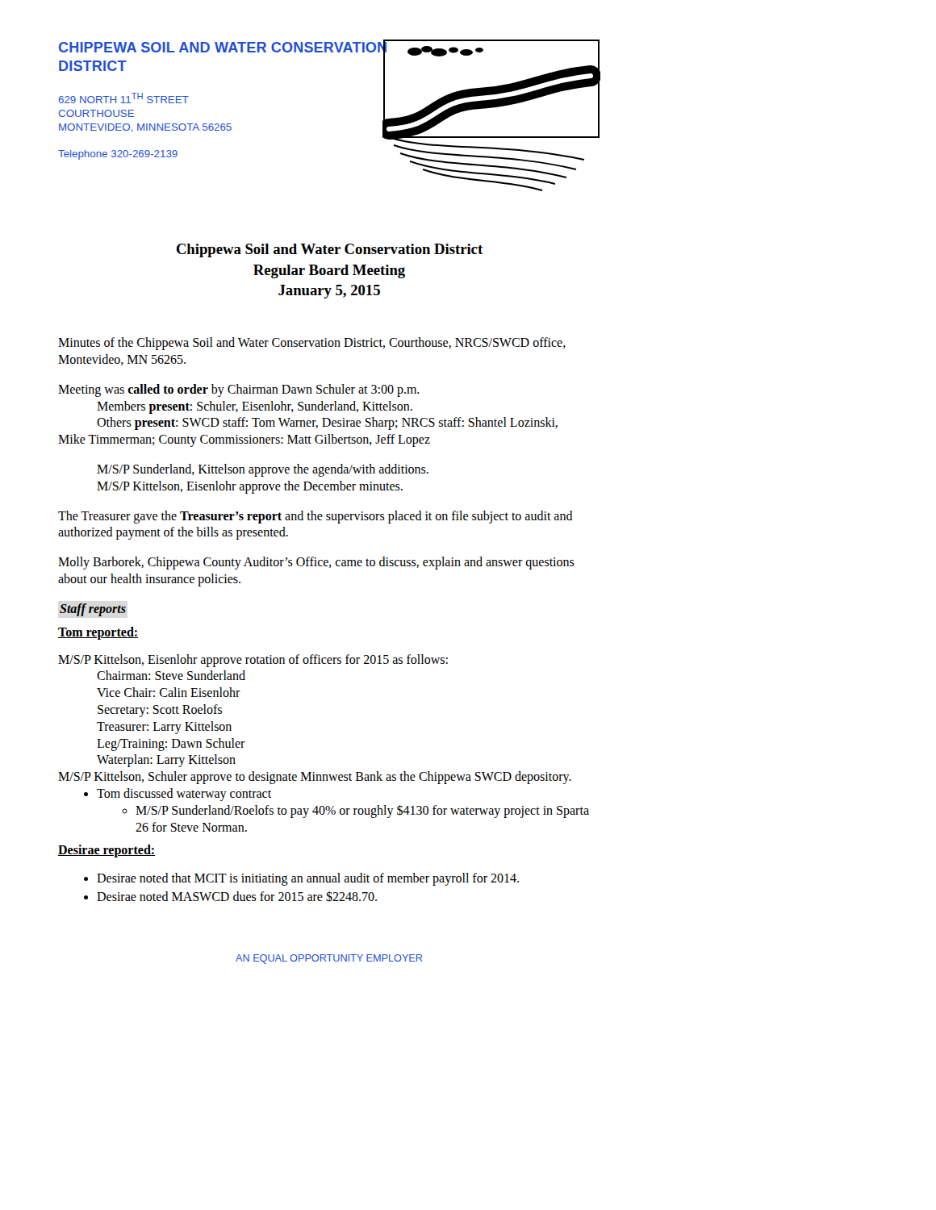CHIPPEWA SOIL AND WATER CONSERVATION DISTRICT
629 NORTH 11TH STREET
COURTHOUSE
MONTEVIDEO, MINNESOTA 56265
Telephone 320-269-2139
Chippewa Soil and Water Conservation District
Regular Board Meeting
January 5, 2015
Minutes of the Chippewa Soil and Water Conservation District, Courthouse, NRCS/SWCD office, Montevideo, MN 56265.
Meeting was called to order by Chairman Dawn Schuler at 3:00 p.m.
Members present: Schuler, Eisenlohr, Sunderland, Kittelson.
Others present: SWCD staff: Tom Warner, Desirae Sharp; NRCS staff: Shantel Lozinski,
Mike Timmerman; County Commissioners: Matt Gilbertson, Jeff Lopez
M/S/P Sunderland, Kittelson approve the agenda/with additions.
M/S/P Kittelson, Eisenlohr approve the December minutes.
The Treasurer gave the Treasurer’s report and the supervisors placed it on file subject to audit and authorized payment of the bills as presented.
Molly Barborek, Chippewa County Auditor’s Office, came to discuss, explain and answer questions about our health insurance policies.
Staff reports
Tom reported:
M/S/P Kittelson, Eisenlohr approve rotation of officers for 2015 as follows:
Chairman: Steve Sunderland
Vice Chair: Calin Eisenlohr
Secretary: Scott Roelofs
Treasurer: Larry Kittelson
Leg/Training: Dawn Schuler
Waterplan: Larry Kittelson
M/S/P Kittelson, Schuler approve to designate Minnwest Bank as the Chippewa SWCD depository.
Tom discussed waterway contract
M/S/P Sunderland/Roelofs to pay 40% or roughly $4130 for waterway project in Sparta 26 for Steve Norman.
Desirae reported:
Desirae noted that MCIT is initiating an annual audit of member payroll for 2014.
Desirae noted MASWCD dues for 2015 are $2248.70.
AN EQUAL OPPORTUNITY EMPLOYER